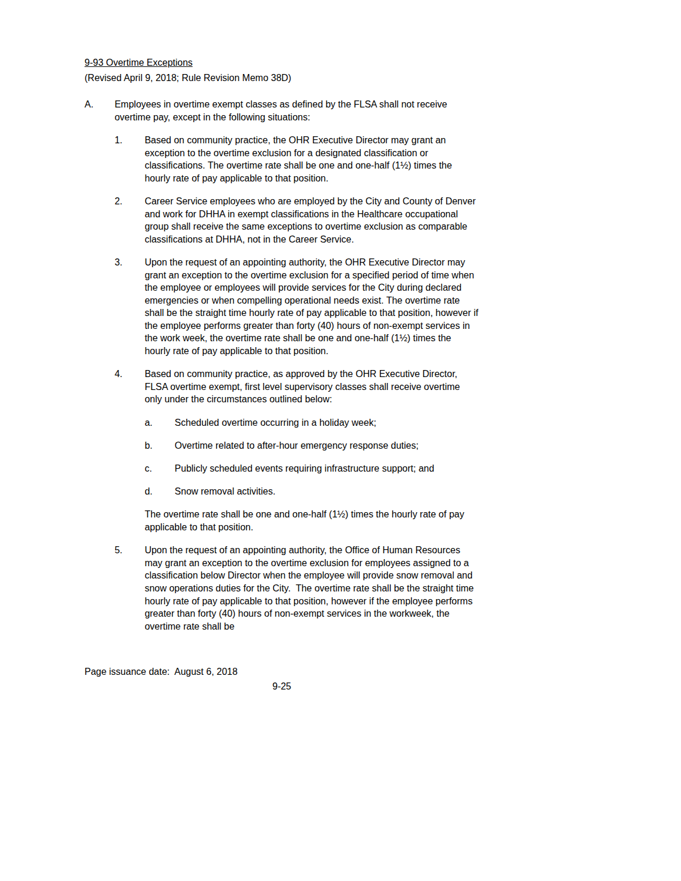9-93 Overtime Exceptions
(Revised April 9, 2018; Rule Revision Memo 38D)
A.
Employees in overtime exempt classes as defined by the FLSA shall not receive overtime pay, except in the following situations:
1.
Based on community practice, the OHR Executive Director may grant an exception to the overtime exclusion for a designated classification or classifications. The overtime rate shall be one and one-half (1½) times the hourly rate of pay applicable to that position.
2.
Career Service employees who are employed by the City and County of Denver and work for DHHA in exempt classifications in the Healthcare occupational group shall receive the same exceptions to overtime exclusion as comparable classifications at DHHA, not in the Career Service.
3.
Upon the request of an appointing authority, the OHR Executive Director may grant an exception to the overtime exclusion for a specified period of time when the employee or employees will provide services for the City during declared emergencies or when compelling operational needs exist. The overtime rate shall be the straight time hourly rate of pay applicable to that position, however if the employee performs greater than forty (40) hours of non-exempt services in the work week, the overtime rate shall be one and one-half (1½) times the hourly rate of pay applicable to that position.
4.
Based on community practice, as approved by the OHR Executive Director, FLSA overtime exempt, first level supervisory classes shall receive overtime only under the circumstances outlined below:
a.
Scheduled overtime occurring in a holiday week;
b.
Overtime related to after-hour emergency response duties;
c.
Publicly scheduled events requiring infrastructure support; and
d.
Snow removal activities.
The overtime rate shall be one and one-half (1½) times the hourly rate of pay applicable to that position.
5.
Upon the request of an appointing authority, the Office of Human Resources may grant an exception to the overtime exclusion for employees assigned to a classification below Director when the employee will provide snow removal and snow operations duties for the City. The overtime rate shall be the straight time hourly rate of pay applicable to that position, however if the employee performs greater than forty (40) hours of non-exempt services in the workweek, the overtime rate shall be
Page issuance date: August 6, 2018
9-25